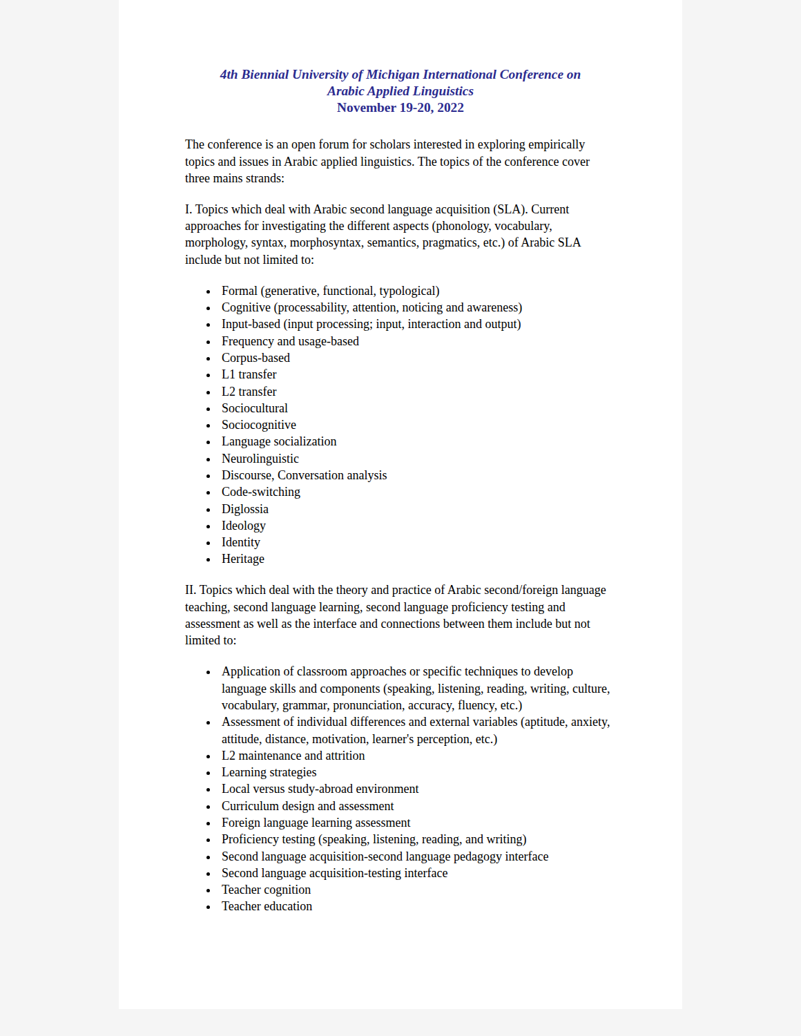4th Biennial University of Michigan International Conference on
Arabic Applied Linguistics
November 19-20, 2022
The conference is an open forum for scholars interested in exploring empirically topics and issues in Arabic applied linguistics. The topics of the conference cover three mains strands:
I. Topics which deal with Arabic second language acquisition (SLA). Current approaches for investigating the different aspects (phonology, vocabulary, morphology, syntax, morphosyntax, semantics, pragmatics, etc.) of Arabic SLA include but not limited to:
Formal (generative, functional, typological)
Cognitive (processability, attention, noticing and awareness)
Input-based (input processing; input, interaction and output)
Frequency and usage-based
Corpus-based
L1 transfer
L2 transfer
Sociocultural
Sociocognitive
Language socialization
Neurolinguistic
Discourse, Conversation analysis
Code-switching
Diglossia
Ideology
Identity
Heritage
II. Topics which deal with the theory and practice of Arabic second/foreign language teaching, second language learning, second language proficiency testing and assessment as well as the interface and connections between them include but not limited to:
Application of classroom approaches or specific techniques to develop language skills and components (speaking, listening, reading, writing, culture, vocabulary, grammar, pronunciation, accuracy, fluency, etc.)
Assessment of individual differences and external variables (aptitude, anxiety, attitude, distance, motivation, learner's perception, etc.)
L2 maintenance and attrition
Learning strategies
Local versus study-abroad environment
Curriculum design and assessment
Foreign language learning assessment
Proficiency testing (speaking, listening, reading, and writing)
Second language acquisition-second language pedagogy interface
Second language acquisition-testing interface
Teacher cognition
Teacher education